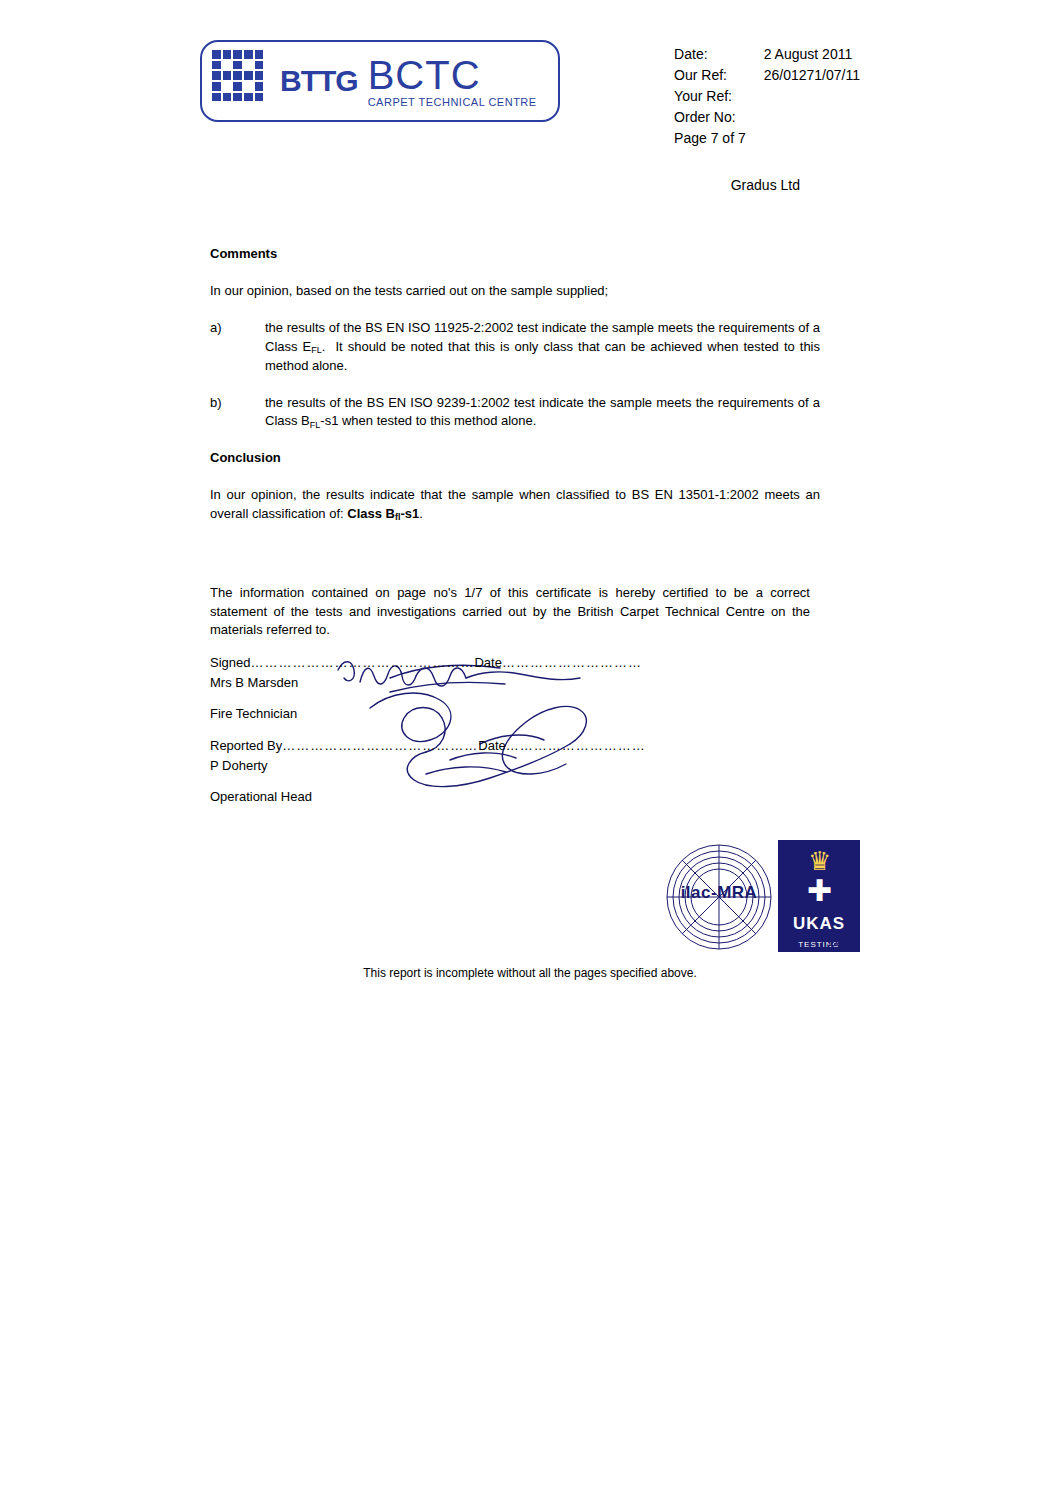BTTG
BCTC
CARPET TECHNICAL CENTRE
| Date: | 2 August 2011 |
| Our Ref: | 26/01271/07/11 |
| Your Ref: | |
| Order No: | |
| Page 7 of 7 | |
Gradus Ltd
Comments
In our opinion, based on the tests carried out on the sample supplied;
a)
the results of the BS EN ISO 11925-2:2002 test indicate the sample meets the requirements of a Class EFL. It should be noted that this is only class that can be achieved when tested to this method alone.
b)
the results of the BS EN ISO 9239-1:2002 test indicate the sample meets the requirements of a Class BFL-s1 when tested to this method alone.
Conclusion
In our opinion, the results indicate that the sample when classified to BS EN 13501-1:2002 meets an overall classification of: Class Bfl-s1.
The information contained on page no's 1/7 of this certificate is hereby certified to be a correct statement of the tests and investigations carried out by the British Carpet Technical Centre on the materials referred to.
Signed…………………………………………Date…………………………
Mrs B Marsden
Fire Technician
Reported By……………………………………Date…………………………
P Doherty
Operational Head
ilac-MRA
♛
✚
UKAS
TESTING
1066
This report is incomplete without all the pages specified above.